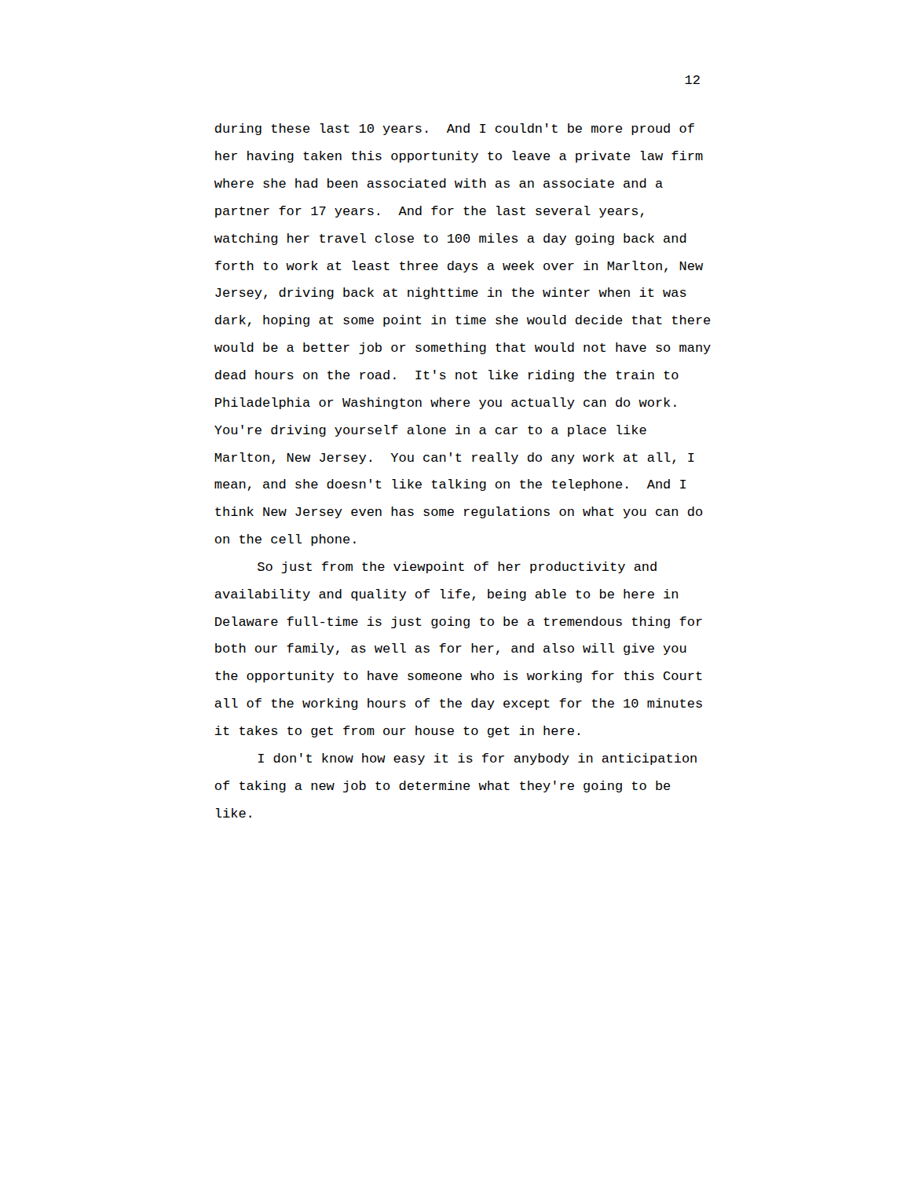12
during these last 10 years. And I couldn't be more proud of her having taken this opportunity to leave a private law firm where she had been associated with as an associate and a partner for 17 years. And for the last several years, watching her travel close to 100 miles a day going back and forth to work at least three days a week over in Marlton, New Jersey, driving back at nighttime in the winter when it was dark, hoping at some point in time she would decide that there would be a better job or something that would not have so many dead hours on the road. It's not like riding the train to Philadelphia or Washington where you actually can do work. You're driving yourself alone in a car to a place like Marlton, New Jersey. You can't really do any work at all, I mean, and she doesn't like talking on the telephone. And I think New Jersey even has some regulations on what you can do on the cell phone.
So just from the viewpoint of her productivity and availability and quality of life, being able to be here in Delaware full-time is just going to be a tremendous thing for both our family, as well as for her, and also will give you the opportunity to have someone who is working for this Court all of the working hours of the day except for the 10 minutes it takes to get from our house to get in here.
I don't know how easy it is for anybody in anticipation of taking a new job to determine what they're going to be like.